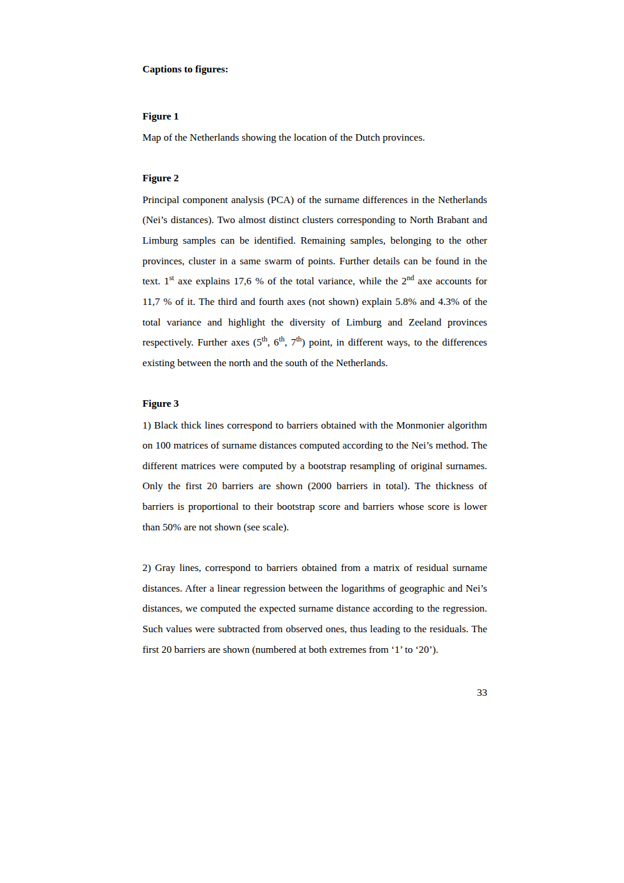Captions to figures:
Figure 1
Map of the Netherlands showing the location of the Dutch provinces.
Figure 2
Principal component analysis (PCA) of the surname differences in the Netherlands (Nei’s distances). Two almost distinct clusters corresponding to North Brabant and Limburg samples can be identified. Remaining samples, belonging to the other provinces, cluster in a same swarm of points. Further details can be found in the text. 1st axe explains 17,6 % of the total variance, while the 2nd axe accounts for 11,7 % of it. The third and fourth axes (not shown) explain 5.8% and 4.3% of the total variance and highlight the diversity of Limburg and Zeeland provinces respectively. Further axes (5th, 6th, 7th) point, in different ways, to the differences existing between the north and the south of the Netherlands.
Figure 3
1) Black thick lines correspond to barriers obtained with the Monmonier algorithm on 100 matrices of surname distances computed according to the Nei’s method. The different matrices were computed by a bootstrap resampling of original surnames. Only the first 20 barriers are shown (2000 barriers in total). The thickness of barriers is proportional to their bootstrap score and barriers whose score is lower than 50% are not shown (see scale).
2) Gray lines, correspond to barriers obtained from a matrix of residual surname distances. After a linear regression between the logarithms of geographic and Nei’s distances, we computed the expected surname distance according to the regression. Such values were subtracted from observed ones, thus leading to the residuals. The first 20 barriers are shown (numbered at both extremes from ‘1’ to ‘20’).
33